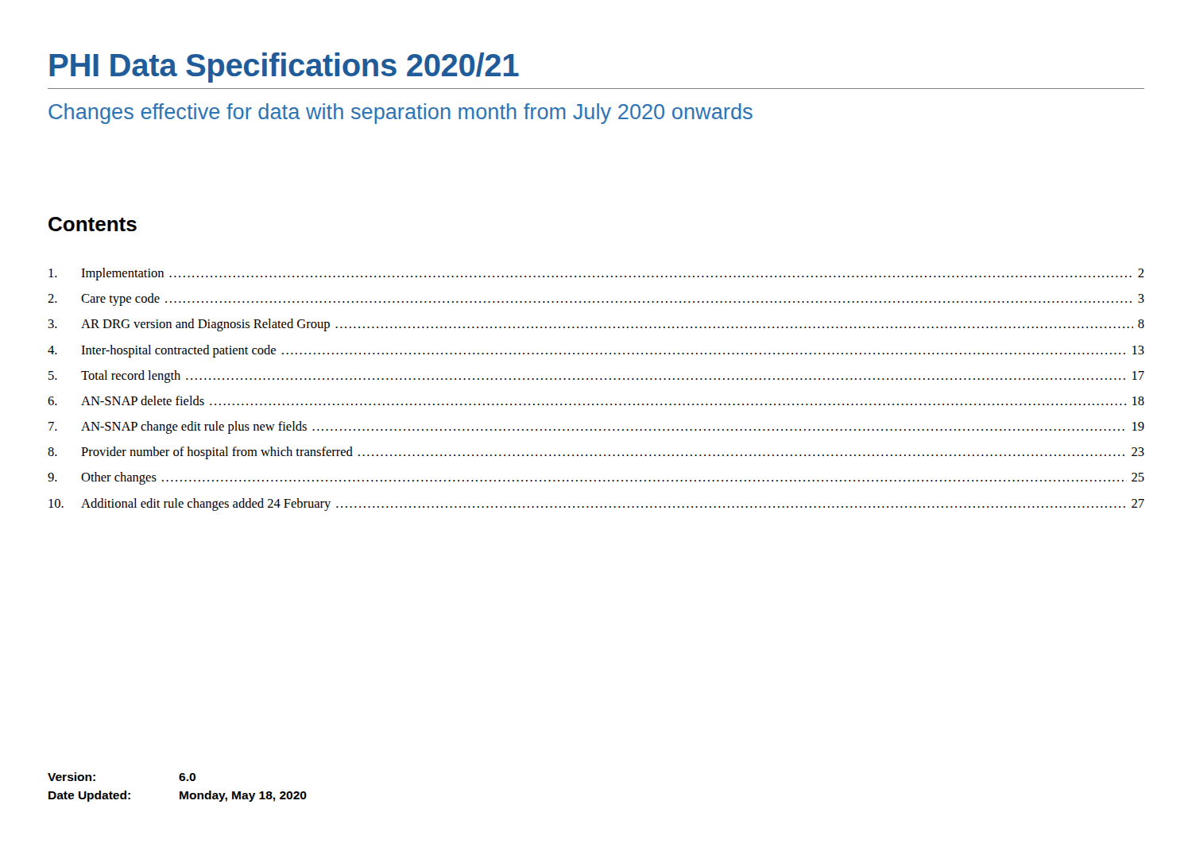PHI Data Specifications 2020/21
Changes effective for data with separation month from July 2020 onwards
Contents
1. Implementation ................................................................................................................................................................................................................................. 2
2. Care type code ............................................................................................................................................................................................................................... 3
3. AR DRG version and Diagnosis Related Group ................................................................................................................................................................................. 8
4. Inter-hospital contracted patient code ............................................................................................................................................................................................. 13
5. Total record length ......................................................................................................................................................................................................................... 17
6. AN-SNAP delete fields ................................................................................................................................................................................................................. 18
7. AN-SNAP change edit rule plus new fields ....................................................................................................................................................................................... 19
8. Provider number of hospital from which transferred ......................................................................................................................................................................... 23
9. Other changes ............................................................................................................................................................................................................................... 25
10. Additional edit rule changes added 24 February ................................................................................................................................................................................. 27
| Version: | 6.0 |
| Date Updated: | Monday, May 18, 2020 |